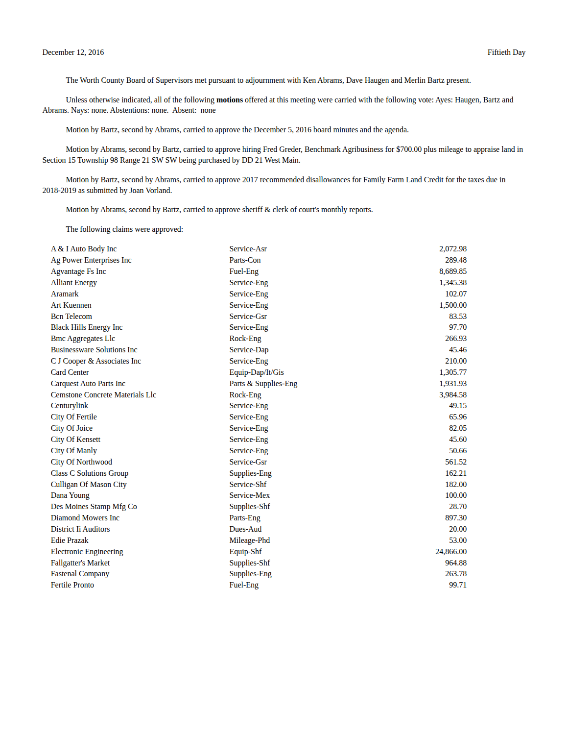December 12, 2016 Fiftieth Day
The Worth County Board of Supervisors met pursuant to adjournment with Ken Abrams, Dave Haugen and Merlin Bartz present.
Unless otherwise indicated, all of the following motions offered at this meeting were carried with the following vote: Ayes: Haugen, Bartz and Abrams. Nays: none. Abstentions: none. Absent: none
Motion by Bartz, second by Abrams, carried to approve the December 5, 2016 board minutes and the agenda.
Motion by Abrams, second by Bartz, carried to approve hiring Fred Greder, Benchmark Agribusiness for $700.00 plus mileage to appraise land in Section 15 Township 98 Range 21 SW SW being purchased by DD 21 West Main.
Motion by Bartz, second by Abrams, carried to approve 2017 recommended disallowances for Family Farm Land Credit for the taxes due in 2018-2019 as submitted by Joan Vorland.
Motion by Abrams, second by Bartz, carried to approve sheriff & clerk of court's monthly reports.
The following claims were approved:
| A & I Auto Body Inc | Service-Asr | 2,072.98 |
| Ag Power Enterprises Inc | Parts-Con | 289.48 |
| Agvantage Fs Inc | Fuel-Eng | 8,689.85 |
| Alliant Energy | Service-Eng | 1,345.38 |
| Aramark | Service-Eng | 102.07 |
| Art Kuennen | Service-Eng | 1,500.00 |
| Bcn Telecom | Service-Gsr | 83.53 |
| Black Hills Energy Inc | Service-Eng | 97.70 |
| Bmc Aggregates Llc | Rock-Eng | 266.93 |
| Businessware Solutions Inc | Service-Dap | 45.46 |
| C J Cooper & Associates Inc | Service-Eng | 210.00 |
| Card Center | Equip-Dap/It/Gis | 1,305.77 |
| Carquest Auto Parts Inc | Parts & Supplies-Eng | 1,931.93 |
| Cemstone Concrete Materials Llc | Rock-Eng | 3,984.58 |
| Centurylink | Service-Eng | 49.15 |
| City Of Fertile | Service-Eng | 65.96 |
| City Of Joice | Service-Eng | 82.05 |
| City Of Kensett | Service-Eng | 45.60 |
| City Of Manly | Service-Eng | 50.66 |
| City Of Northwood | Service-Gsr | 561.52 |
| Class C Solutions Group | Supplies-Eng | 162.21 |
| Culligan Of Mason City | Service-Shf | 182.00 |
| Dana Young | Service-Mex | 100.00 |
| Des Moines Stamp Mfg Co | Supplies-Shf | 28.70 |
| Diamond Mowers Inc | Parts-Eng | 897.30 |
| District Ii Auditors | Dues-Aud | 20.00 |
| Edie Prazak | Mileage-Phd | 53.00 |
| Electronic Engineering | Equip-Shf | 24,866.00 |
| Fallgatter's Market | Supplies-Shf | 964.88 |
| Fastenal Company | Supplies-Eng | 263.78 |
| Fertile Pronto | Fuel-Eng | 99.71 |